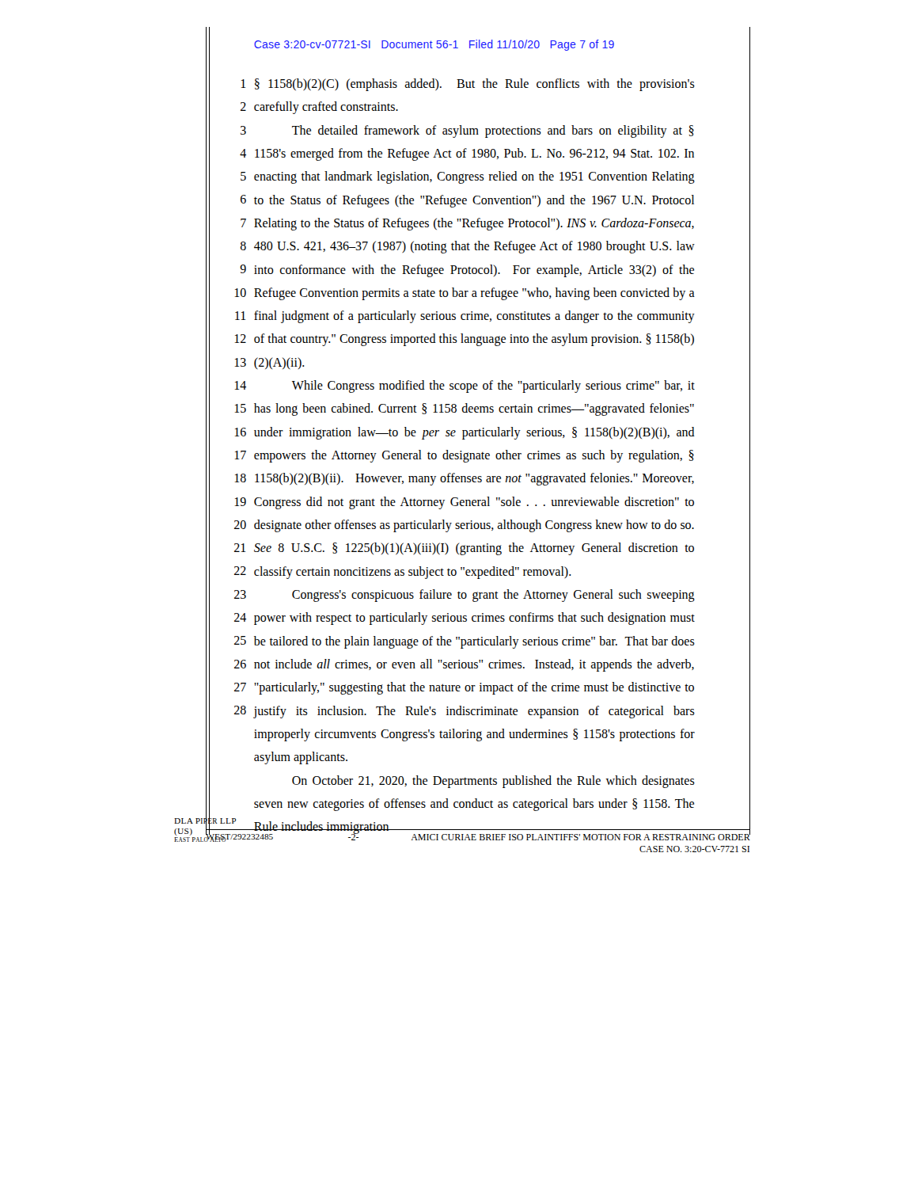Case 3:20-cv-07721-SI Document 56-1 Filed 11/10/20 Page 7 of 19
1
2
3
4
5
6
7
8
9
10
11
12
13
14
15
16
17
18
19
20
21
22
23
24
25
26
27
28
§ 1158(b)(2)(C) (emphasis added). But the Rule conflicts with the provision's carefully crafted constraints.
The detailed framework of asylum protections and bars on eligibility at § 1158's emerged from the Refugee Act of 1980, Pub. L. No. 96-212, 94 Stat. 102. In enacting that landmark legislation, Congress relied on the 1951 Convention Relating to the Status of Refugees (the "Refugee Convention") and the 1967 U.N. Protocol Relating to the Status of Refugees (the "Refugee Protocol"). INS v. Cardoza-Fonseca, 480 U.S. 421, 436–37 (1987) (noting that the Refugee Act of 1980 brought U.S. law into conformance with the Refugee Protocol). For example, Article 33(2) of the Refugee Convention permits a state to bar a refugee "who, having been convicted by a final judgment of a particularly serious crime, constitutes a danger to the community of that country." Congress imported this language into the asylum provision. § 1158(b)(2)(A)(ii).
While Congress modified the scope of the "particularly serious crime" bar, it has long been cabined. Current § 1158 deems certain crimes—"aggravated felonies" under immigration law—to be per se particularly serious, § 1158(b)(2)(B)(i), and empowers the Attorney General to designate other crimes as such by regulation, § 1158(b)(2)(B)(ii). However, many offenses are not "aggravated felonies." Moreover, Congress did not grant the Attorney General "sole . . . unreviewable discretion" to designate other offenses as particularly serious, although Congress knew how to do so. See 8 U.S.C. § 1225(b)(1)(A)(iii)(I) (granting the Attorney General discretion to classify certain noncitizens as subject to "expedited" removal).
Congress's conspicuous failure to grant the Attorney General such sweeping power with respect to particularly serious crimes confirms that such designation must be tailored to the plain language of the "particularly serious crime" bar. That bar does not include all crimes, or even all "serious" crimes. Instead, it appends the adverb, "particularly," suggesting that the nature or impact of the crime must be distinctive to justify its inclusion. The Rule's indiscriminate expansion of categorical bars improperly circumvents Congress's tailoring and undermines § 1158's protections for asylum applicants.
On October 21, 2020, the Departments published the Rule which designates seven new categories of offenses and conduct as categorical bars under § 1158. The Rule includes immigration
DLA PIPER LLP (US)
EAST PALO ALTO
WEST/292232485
-2-
AMICI CURIAE BRIEF ISO PLAINTIFFS' MOTION FOR A RESTRAINING ORDER
CASE NO. 3:20-CV-7721 SI